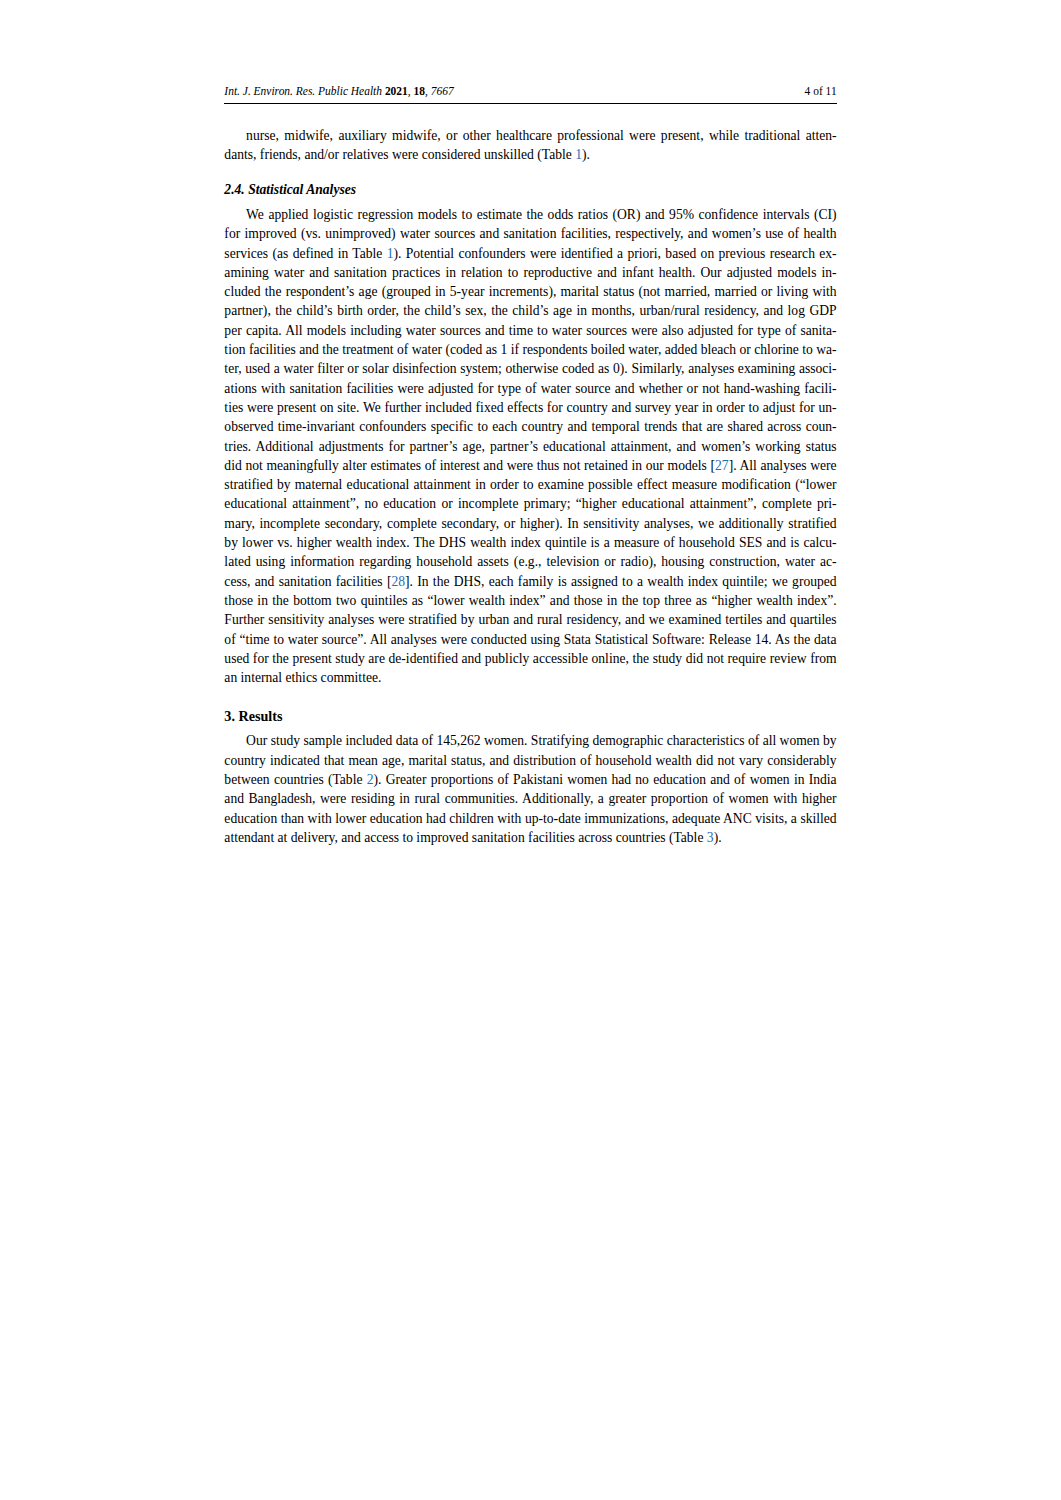Int. J. Environ. Res. Public Health 2021, 18, 7667 4 of 11
nurse, midwife, auxiliary midwife, or other healthcare professional were present, while traditional attendants, friends, and/or relatives were considered unskilled (Table 1).
2.4. Statistical Analyses
We applied logistic regression models to estimate the odds ratios (OR) and 95% confidence intervals (CI) for improved (vs. unimproved) water sources and sanitation facilities, respectively, and women’s use of health services (as defined in Table 1). Potential confounders were identified a priori, based on previous research examining water and sanitation practices in relation to reproductive and infant health. Our adjusted models included the respondent’s age (grouped in 5-year increments), marital status (not married, married or living with partner), the child’s birth order, the child’s sex, the child’s age in months, urban/rural residency, and log GDP per capita. All models including water sources and time to water sources were also adjusted for type of sanitation facilities and the treatment of water (coded as 1 if respondents boiled water, added bleach or chlorine to water, used a water filter or solar disinfection system; otherwise coded as 0). Similarly, analyses examining associations with sanitation facilities were adjusted for type of water source and whether or not hand-washing facilities were present on site. We further included fixed effects for country and survey year in order to adjust for unobserved time-invariant confounders specific to each country and temporal trends that are shared across countries. Additional adjustments for partner’s age, partner’s educational attainment, and women’s working status did not meaningfully alter estimates of interest and were thus not retained in our models [27]. All analyses were stratified by maternal educational attainment in order to examine possible effect measure modification (“lower educational attainment”, no education or incomplete primary; “higher educational attainment”, complete primary, incomplete secondary, complete secondary, or higher). In sensitivity analyses, we additionally stratified by lower vs. higher wealth index. The DHS wealth index quintile is a measure of household SES and is calculated using information regarding household assets (e.g., television or radio), housing construction, water access, and sanitation facilities [28]. In the DHS, each family is assigned to a wealth index quintile; we grouped those in the bottom two quintiles as “lower wealth index” and those in the top three as “higher wealth index”. Further sensitivity analyses were stratified by urban and rural residency, and we examined tertiles and quartiles of “time to water source”. All analyses were conducted using Stata Statistical Software: Release 14. As the data used for the present study are de-identified and publicly accessible online, the study did not require review from an internal ethics committee.
3. Results
Our study sample included data of 145,262 women. Stratifying demographic characteristics of all women by country indicated that mean age, marital status, and distribution of household wealth did not vary considerably between countries (Table 2). Greater proportions of Pakistani women had no education and of women in India and Bangladesh, were residing in rural communities. Additionally, a greater proportion of women with higher education than with lower education had children with up-to-date immunizations, adequate ANC visits, a skilled attendant at delivery, and access to improved sanitation facilities across countries (Table 3).